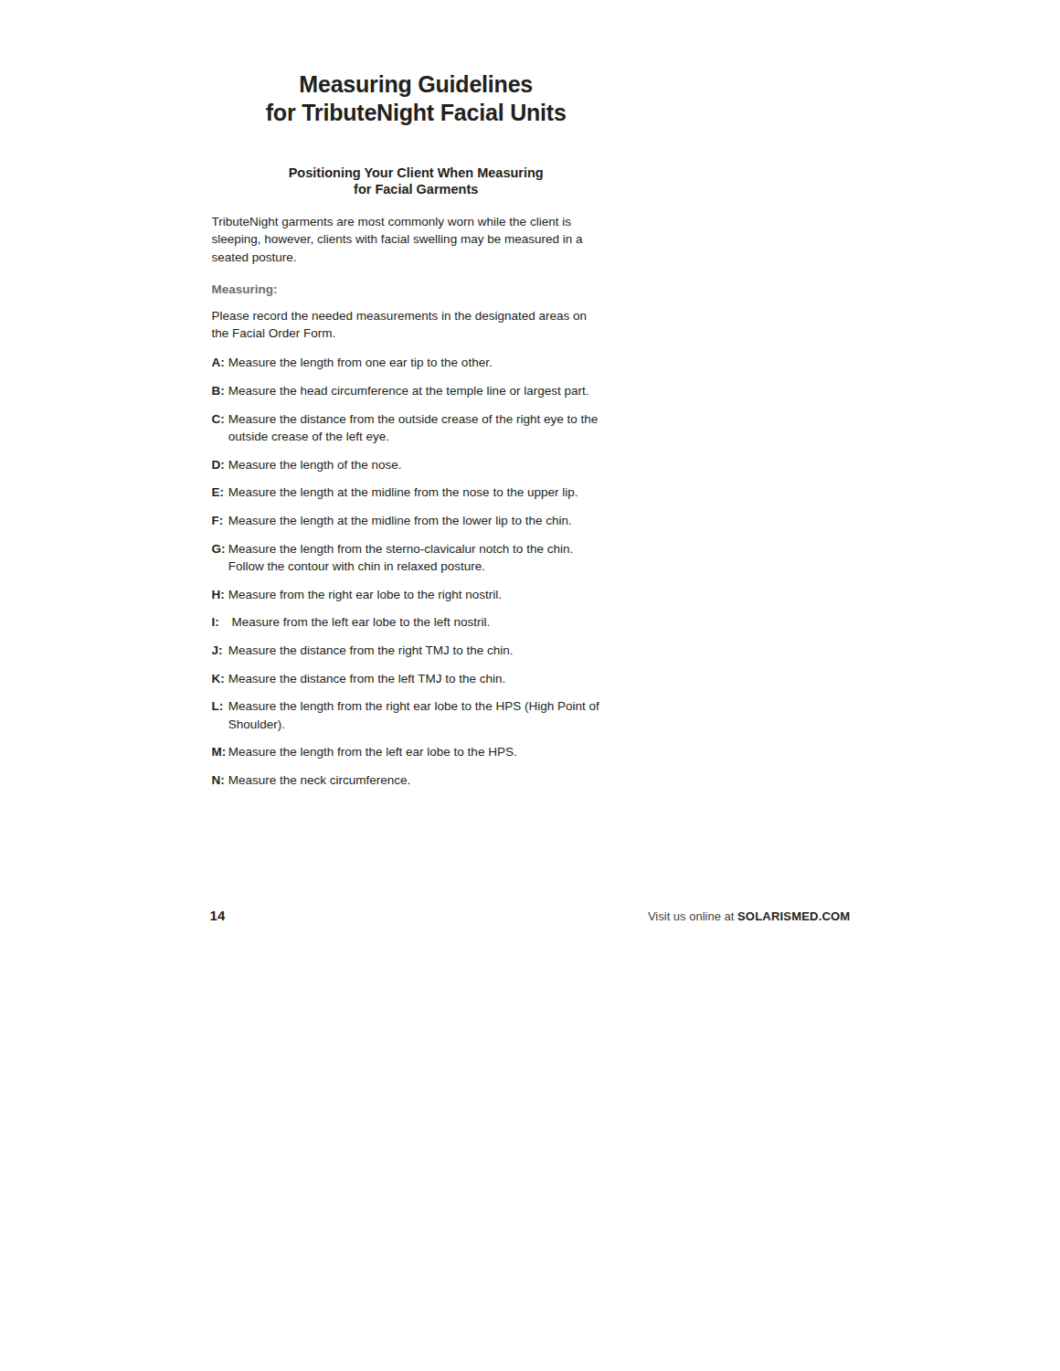Measuring Guidelines
for TributeNight Facial Units
Positioning Your Client When Measuring
for Facial Garments
TributeNight garments are most commonly worn while the client is sleeping, however, clients with facial swelling may be measured in a seated posture.
Measuring:
Please record the needed measurements in the designated areas on the Facial Order Form.
A: Measure the length from one ear tip to the other.
B: Measure the head circumference at the temple line or largest part.
C: Measure the distance from the outside crease of the right eye to the outside crease of the left eye.
D: Measure the length of the nose.
E: Measure the length at the midline from the nose to the upper lip.
F: Measure the length at the midline from the lower lip to the chin.
G: Measure the length from the sterno-clavicalur notch to the chin. Follow the contour with chin in relaxed posture.
H: Measure from the right ear lobe to the right nostril.
I: Measure from the left ear lobe to the left nostril.
J: Measure the distance from the right TMJ to the chin.
K: Measure the distance from the left TMJ to the chin.
L: Measure the length from the right ear lobe to the HPS (High Point of Shoulder).
M: Measure the length from the left ear lobe to the HPS.
N: Measure the neck circumference.
14
Visit us online at SOLARISMED.COM